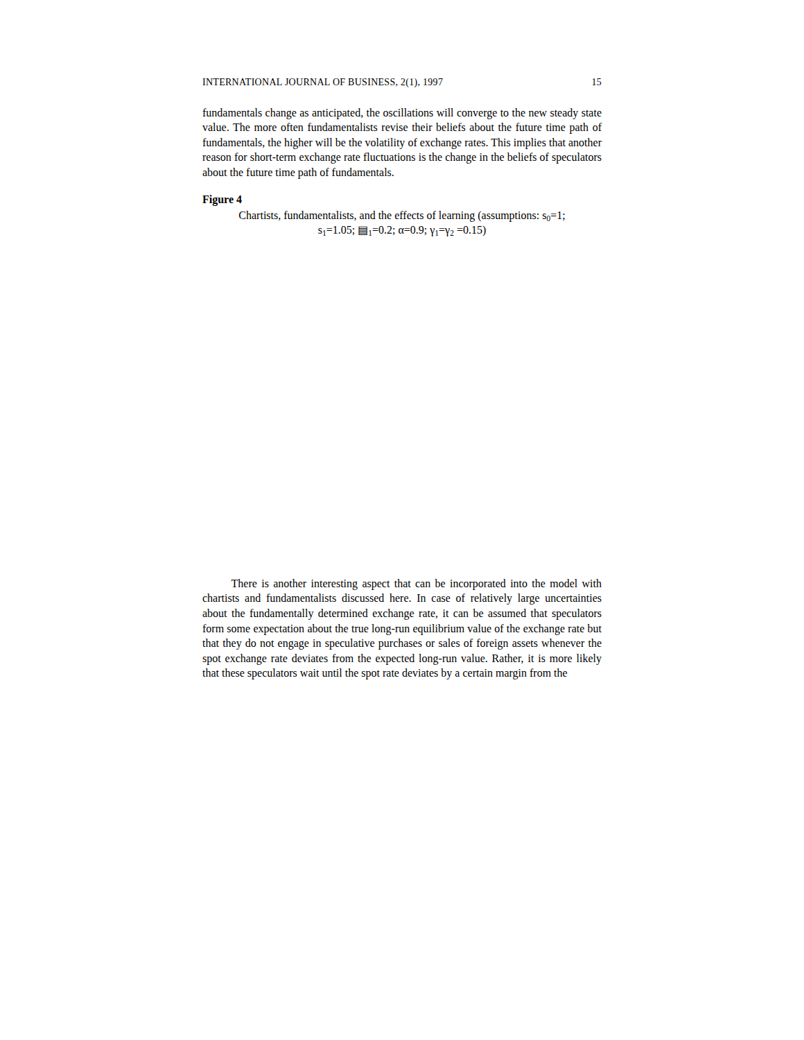International Journal of Business, 2(1), 1997 15
fundamentals change as anticipated, the oscillations will converge to the new steady state value. The more often fundamentalists revise their beliefs about the future time path of fundamentals, the higher will be the volatility of exchange rates. This implies that another reason for short-term exchange rate fluctuations is the change in the beliefs of speculators about the future time path of fundamentals.
Figure 4
Chartists, fundamentalists, and the effects of learning (assumptions: s0=1;
s1=1.05; ▤1=0.2; α=0.9; γ1=γ2 =0.15)
There is another interesting aspect that can be incorporated into the model with chartists and fundamentalists discussed here. In case of relatively large uncertainties about the fundamentally determined exchange rate, it can be assumed that speculators form some expectation about the true long-run equilibrium value of the exchange rate but that they do not engage in speculative purchases or sales of foreign assets whenever the spot exchange rate deviates from the expected long-run value. Rather, it is more likely that these speculators wait until the spot rate deviates by a certain margin from the